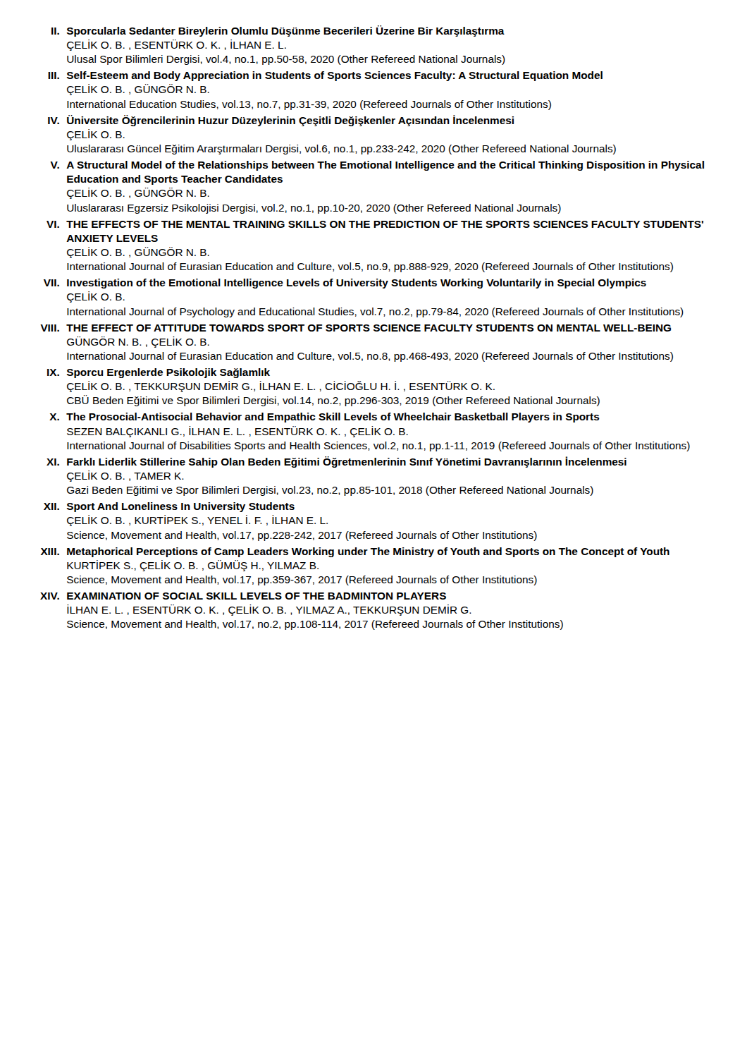Sporcularla Sedanter Bireylerin Olumlu Düşünme Becerileri Üzerine Bir Karşılaştırma
ÇELİK O. B. , ESENTÜRK O. K. , İLHAN E. L.
Ulusal Spor Bilimleri Dergisi, vol.4, no.1, pp.50-58, 2020 (Other Refereed National Journals)
Self-Esteem and Body Appreciation in Students of Sports Sciences Faculty: A Structural Equation Model
ÇELİK O. B. , GÜNGÖR N. B.
International Education Studies, vol.13, no.7, pp.31-39, 2020 (Refereed Journals of Other Institutions)
Üniversite Öğrencilerinin Huzur Düzeylerinin Çeşitli Değişkenler Açısından İncelenmesi
ÇELİK O. B.
Uluslararası Güncel Eğitim Ararştırmaları Dergisi, vol.6, no.1, pp.233-242, 2020 (Other Refereed National Journals)
A Structural Model of the Relationships between The Emotional Intelligence and the Critical Thinking Disposition in Physical Education and Sports Teacher Candidates
ÇELİK O. B. , GÜNGÖR N. B.
Uluslararası Egzersiz Psikolojisi Dergisi, vol.2, no.1, pp.10-20, 2020 (Other Refereed National Journals)
THE EFFECTS OF THE MENTAL TRAINING SKILLS ON THE PREDICTION OF THE SPORTS SCIENCES FACULTY STUDENTS' ANXIETY LEVELS
ÇELİK O. B. , GÜNGÖR N. B.
International Journal of Eurasian Education and Culture, vol.5, no.9, pp.888-929, 2020 (Refereed Journals of Other Institutions)
Investigation of the Emotional Intelligence Levels of University Students Working Voluntarily in Special Olympics
ÇELİK O. B.
International Journal of Psychology and Educational Studies, vol.7, no.2, pp.79-84, 2020 (Refereed Journals of Other Institutions)
THE EFFECT OF ATTITUDE TOWARDS SPORT OF SPORTS SCIENCE FACULTY STUDENTS ON MENTAL WELL-BEING
GÜNGÖR N. B. , ÇELİK O. B.
International Journal of Eurasian Education and Culture, vol.5, no.8, pp.468-493, 2020 (Refereed Journals of Other Institutions)
Sporcu Ergenlerde Psikolojik Sağlamlık
ÇELİK O. B. , TEKKURŞUN DEMİR G., İLHAN E. L. , CİCİOĞLU H. İ. , ESENTÜRK O. K.
CBÜ Beden Eğitimi ve Spor Bilimleri Dergisi, vol.14, no.2, pp.296-303, 2019 (Other Refereed National Journals)
The Prosocial-Antisocial Behavior and Empathic Skill Levels of Wheelchair Basketball Players in Sports
SEZEN BALÇIKANLI G., İLHAN E. L. , ESENTÜRK O. K. , ÇELİK O. B.
International Journal of Disabilities Sports and Health Sciences, vol.2, no.1, pp.1-11, 2019 (Refereed Journals of Other Institutions)
Farklı Liderlik Stillerine Sahip Olan Beden Eğitimi Öğretmenlerinin Sınıf Yönetimi Davranışlarının İncelenmesi
ÇELİK O. B. , TAMER K.
Gazi Beden Eğitimi ve Spor Bilimleri Dergisi, vol.23, no.2, pp.85-101, 2018 (Other Refereed National Journals)
Sport And Loneliness In University Students
ÇELİK O. B. , KURTİPEK S., YENEL İ. F. , İLHAN E. L.
Science, Movement and Health, vol.17, pp.228-242, 2017 (Refereed Journals of Other Institutions)
Metaphorical Perceptions of Camp Leaders Working under The Ministry of Youth and Sports on The Concept of Youth
KURTİPEK S., ÇELİK O. B. , GÜMÜŞ H., YILMAZ B.
Science, Movement and Health, vol.17, pp.359-367, 2017 (Refereed Journals of Other Institutions)
EXAMINATION OF SOCIAL SKILL LEVELS OF THE BADMINTON PLAYERS
İLHAN E. L. , ESENTÜRK O. K. , ÇELİK O. B. , YILMAZ A., TEKKURŞUN DEMİR G.
Science, Movement and Health, vol.17, no.2, pp.108-114, 2017 (Refereed Journals of Other Institutions)